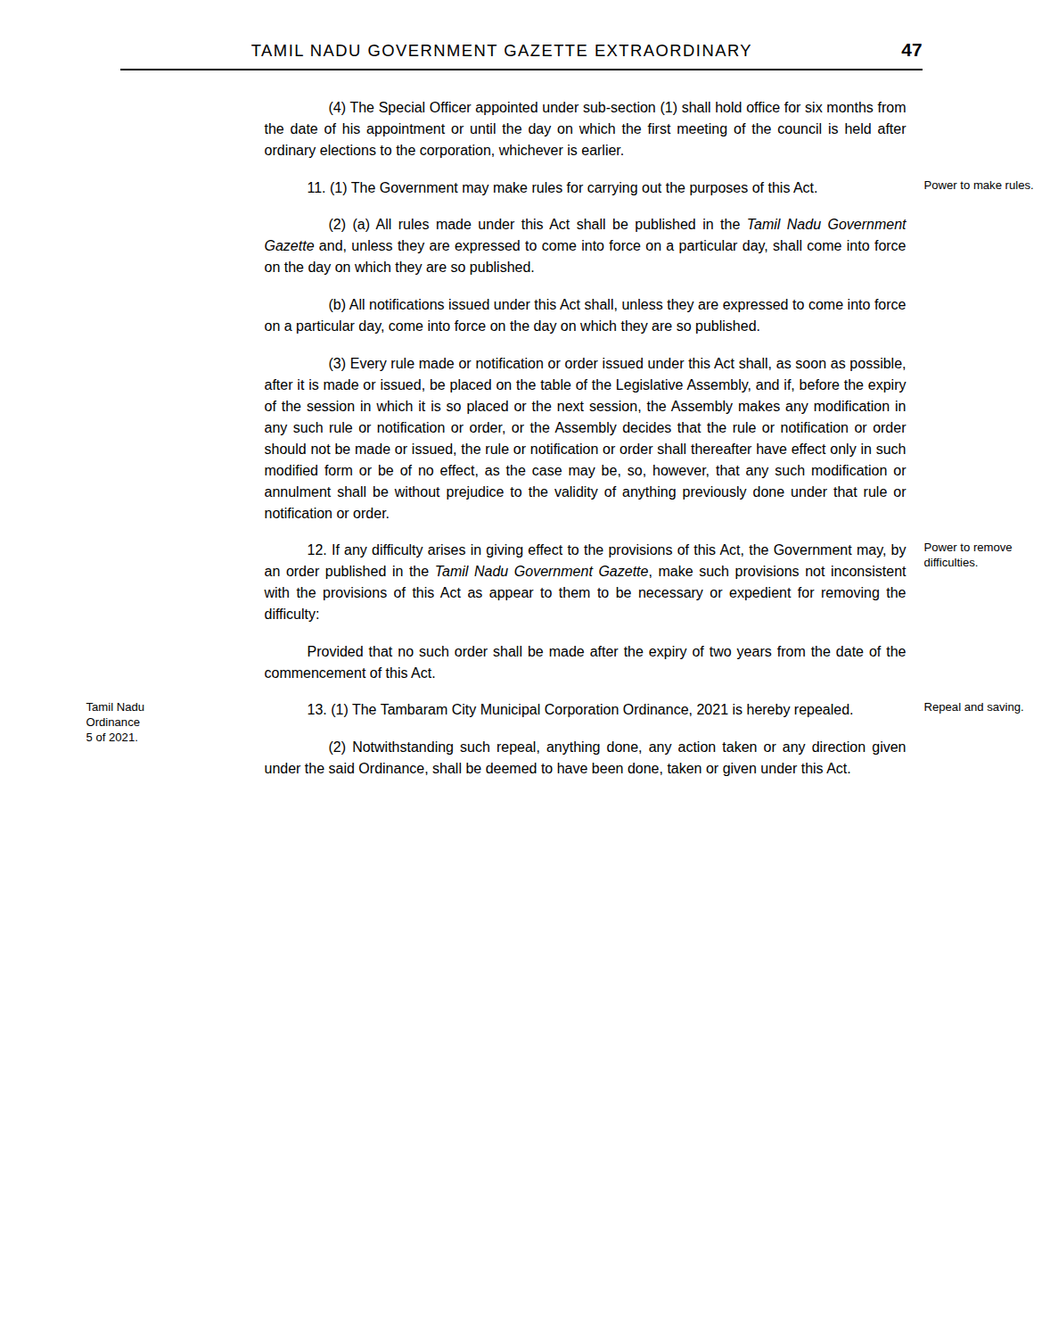TAMIL NADU GOVERNMENT GAZETTE EXTRAORDINARY
47
(4) The Special Officer appointed under sub-section (1) shall hold office for six months from the date of his appointment or until the day on which the first meeting of the council is held after ordinary elections to the corporation, whichever is earlier.
Power to make rules.
11. (1) The Government may make rules for carrying out the purposes of this Act.
(2) (a) All rules made under this Act shall be published in the Tamil Nadu Government Gazette and, unless they are expressed to come into force on a particular day, shall come into force on the day on which they are so published.
(b) All notifications issued under this Act shall, unless they are expressed to come into force on a particular day, come into force on the day on which they are so published.
(3) Every rule made or notification or order issued under this Act shall, as soon as possible, after it is made or issued, be placed on the table of the Legislative Assembly, and if, before the expiry of the session in which it is so placed or the next session, the Assembly makes any modification in any such rule or notification or order, or the Assembly decides that the rule or notification or order should not be made or issued, the rule or notification or order shall thereafter have effect only in such modified form or be of no effect, as the case may be, so, however, that any such modification or annulment shall be without prejudice to the validity of anything previously done under that rule or notification or order.
Power to remove difficulties.
12. If any difficulty arises in giving effect to the provisions of this Act, the Government may, by an order published in the Tamil Nadu Government Gazette, make such provisions not inconsistent with the provisions of this Act as appear to them to be necessary or expedient for removing the difficulty:
Provided that no such order shall be made after the expiry of two years from the date of the commencement of this Act.
Tamil Nadu
Ordinance
5 of 2021. Repeal and saving.
13. (1) The Tambaram City Municipal Corporation Ordinance, 2021 is hereby repealed.
(2) Notwithstanding such repeal, anything done, any action taken or any direction given under the said Ordinance, shall be deemed to have been done, taken or given under this Act.